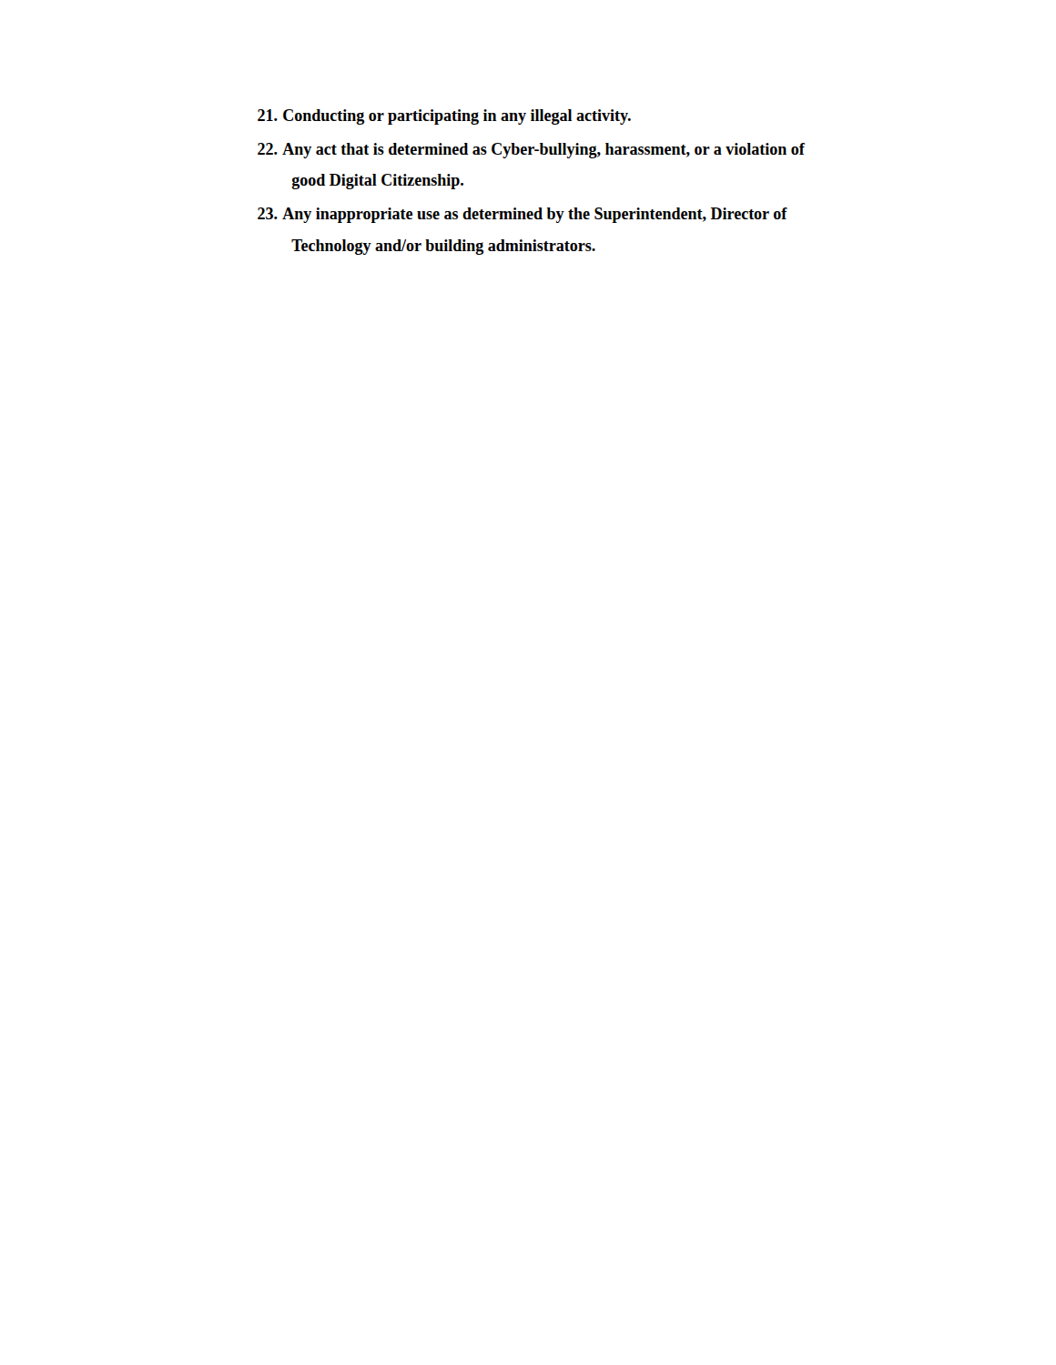21. Conducting or participating in any illegal activity.
22. Any act that is determined as Cyber-bullying, harassment, or a violation of good Digital Citizenship.
23. Any inappropriate use as determined by the Superintendent, Director of Technology and/or building administrators.